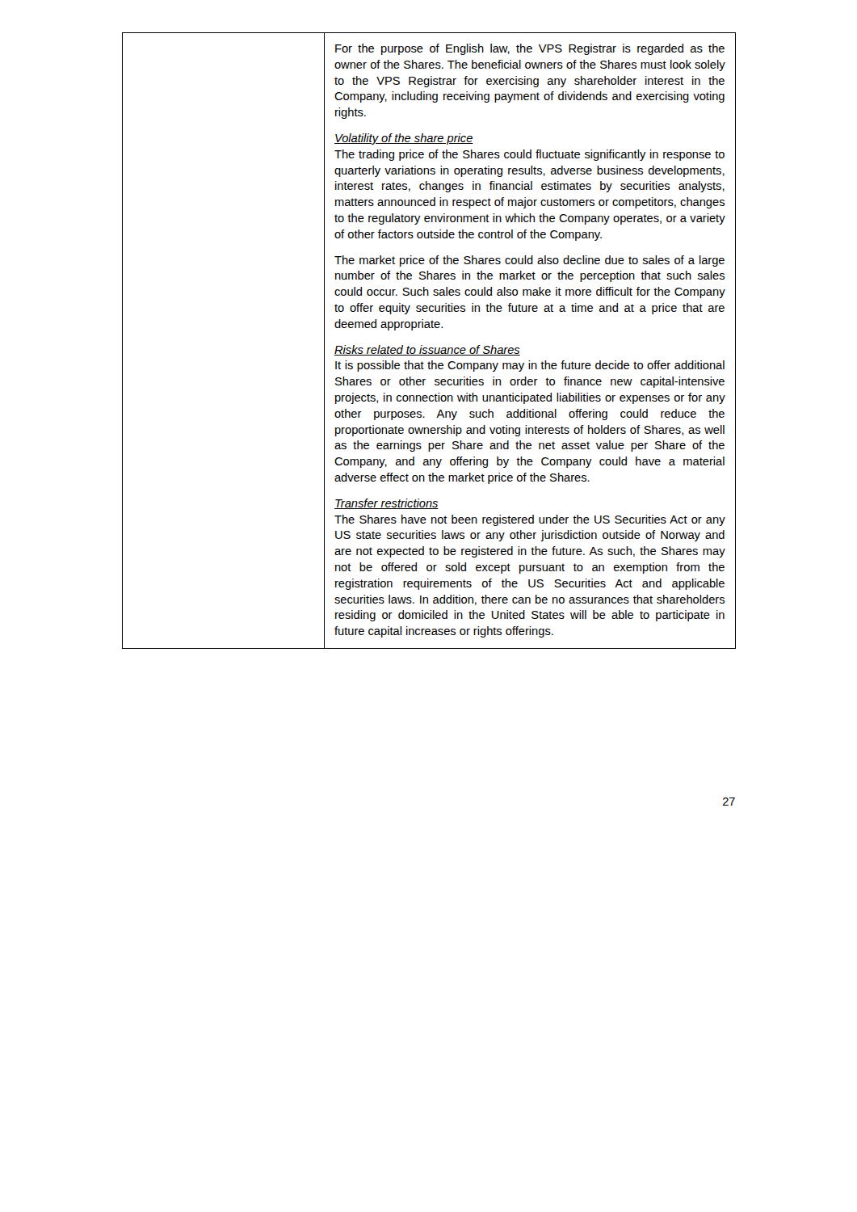| | For the purpose of English law, the VPS Registrar is regarded as the owner of the Shares. The beneficial owners of the Shares must look solely to the VPS Registrar for exercising any shareholder interest in the Company, including receiving payment of dividends and exercising voting rights. Volatility of the share price The trading price of the Shares could fluctuate significantly in response to quarterly variations in operating results, adverse business developments, interest rates, changes in financial estimates by securities analysts, matters announced in respect of major customers or competitors, changes to the regulatory environment in which the Company operates, or a variety of other factors outside the control of the Company. The market price of the Shares could also decline due to sales of a large number of the Shares in the market or the perception that such sales could occur. Such sales could also make it more difficult for the Company to offer equity securities in the future at a time and at a price that are deemed appropriate. Risks related to issuance of Shares It is possible that the Company may in the future decide to offer additional Shares or other securities in order to finance new capital-intensive projects, in connection with unanticipated liabilities or expenses or for any other purposes. Any such additional offering could reduce the proportionate ownership and voting interests of holders of Shares, as well as the earnings per Share and the net asset value per Share of the Company, and any offering by the Company could have a material adverse effect on the market price of the Shares. Transfer restrictions The Shares have not been registered under the US Securities Act or any US state securities laws or any other jurisdiction outside of Norway and are not expected to be registered in the future. As such, the Shares may not be offered or sold except pursuant to an exemption from the registration requirements of the US Securities Act and applicable securities laws. In addition, there can be no assurances that shareholders residing or domiciled in the United States will be able to participate in future capital increases or rights offerings. |
27